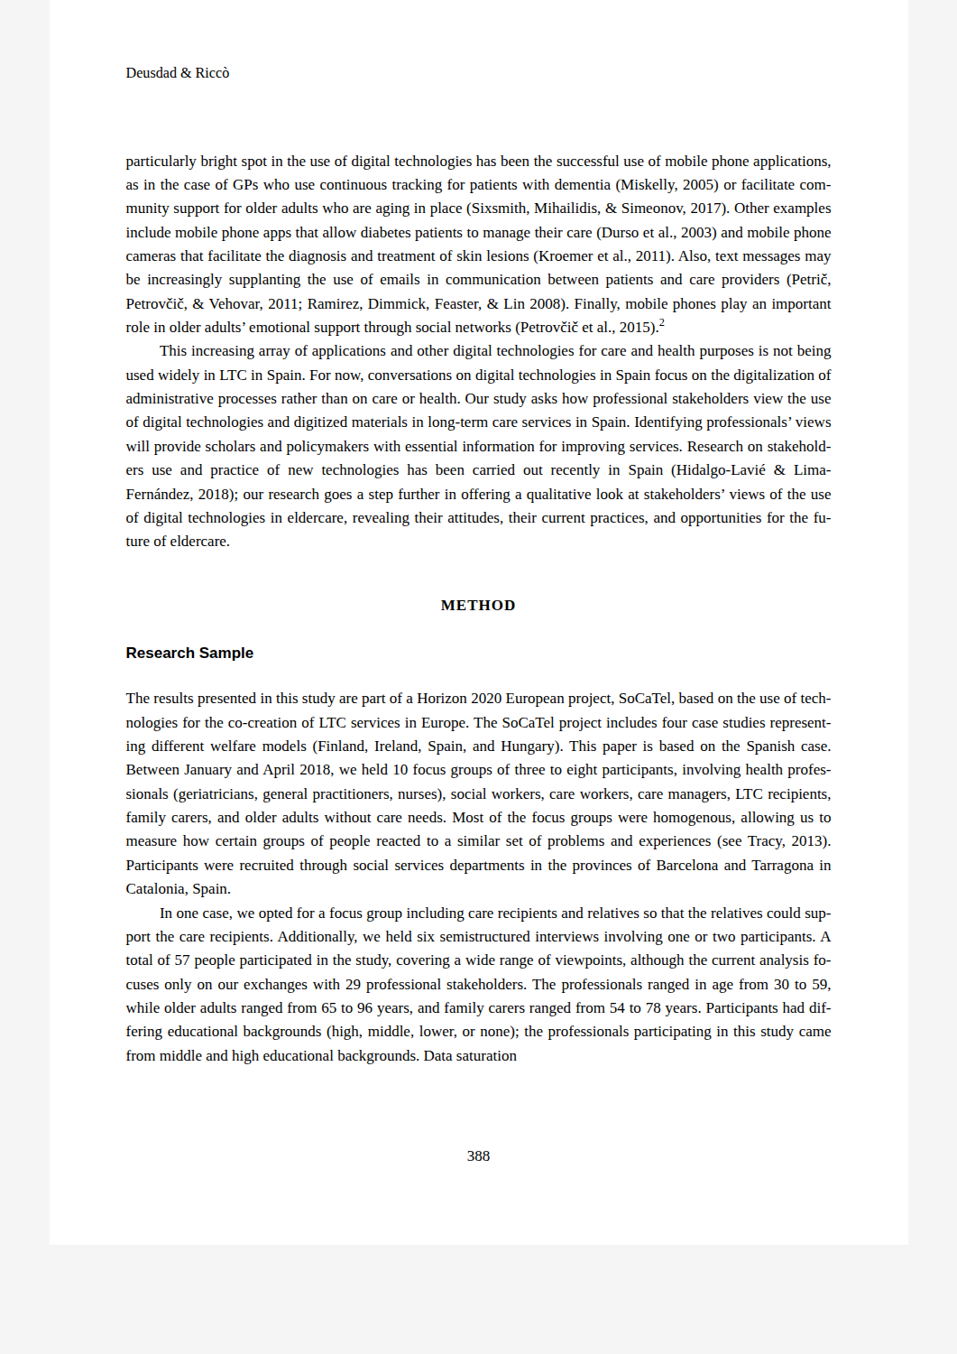Deusdad & Riccò
particularly bright spot in the use of digital technologies has been the successful use of mobile phone applications, as in the case of GPs who use continuous tracking for patients with dementia (Miskelly, 2005) or facilitate community support for older adults who are aging in place (Sixsmith, Mihailidis, & Simeonov, 2017). Other examples include mobile phone apps that allow diabetes patients to manage their care (Durso et al., 2003) and mobile phone cameras that facilitate the diagnosis and treatment of skin lesions (Kroemer et al., 2011). Also, text messages may be increasingly supplanting the use of emails in communication between patients and care providers (Petrič, Petrovčič, & Vehovar, 2011; Ramirez, Dimmick, Feaster, & Lin 2008). Finally, mobile phones play an important role in older adults’ emotional support through social networks (Petrovčič et al., 2015).2
This increasing array of applications and other digital technologies for care and health purposes is not being used widely in LTC in Spain. For now, conversations on digital technologies in Spain focus on the digitalization of administrative processes rather than on care or health. Our study asks how professional stakeholders view the use of digital technologies and digitized materials in long-term care services in Spain. Identifying professionals’ views will provide scholars and policymakers with essential information for improving services. Research on stakeholders use and practice of new technologies has been carried out recently in Spain (Hidalgo-Lavié & Lima-Fernández, 2018); our research goes a step further in offering a qualitative look at stakeholders’ views of the use of digital technologies in eldercare, revealing their attitudes, their current practices, and opportunities for the future of eldercare.
METHOD
Research Sample
The results presented in this study are part of a Horizon 2020 European project, SoCaTel, based on the use of technologies for the co-creation of LTC services in Europe. The SoCaTel project includes four case studies representing different welfare models (Finland, Ireland, Spain, and Hungary). This paper is based on the Spanish case. Between January and April 2018, we held 10 focus groups of three to eight participants, involving health professionals (geriatricians, general practitioners, nurses), social workers, care workers, care managers, LTC recipients, family carers, and older adults without care needs. Most of the focus groups were homogenous, allowing us to measure how certain groups of people reacted to a similar set of problems and experiences (see Tracy, 2013). Participants were recruited through social services departments in the provinces of Barcelona and Tarragona in Catalonia, Spain.
In one case, we opted for a focus group including care recipients and relatives so that the relatives could support the care recipients. Additionally, we held six semistructured interviews involving one or two participants. A total of 57 people participated in the study, covering a wide range of viewpoints, although the current analysis focuses only on our exchanges with 29 professional stakeholders. The professionals ranged in age from 30 to 59, while older adults ranged from 65 to 96 years, and family carers ranged from 54 to 78 years. Participants had differing educational backgrounds (high, middle, lower, or none); the professionals participating in this study came from middle and high educational backgrounds. Data saturation
388